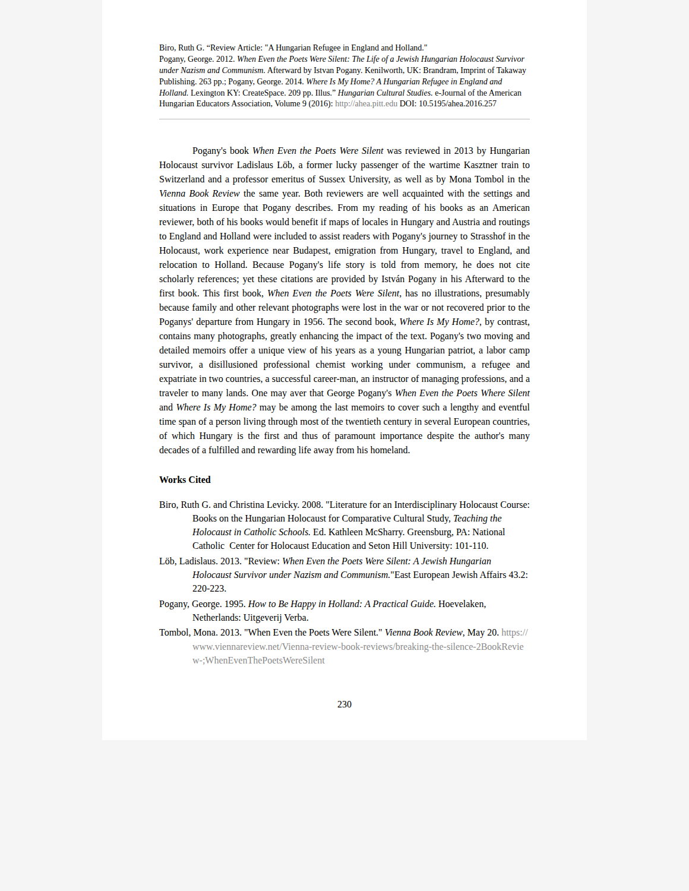Biro, Ruth G. “Review Article: "A Hungarian Refugee in England and Holland."
Pogany, George. 2012. When Even the Poets Were Silent: The Life of a Jewish Hungarian Holocaust Survivor under Nazism and Communism. Afterward by Istvan Pogany. Kenilworth, UK: Brandram, Imprint of Takaway Publishing. 263 pp.; Pogany, George. 2014. Where Is My Home? A Hungarian Refugee in England and Holland. Lexington KY: CreateSpace. 209 pp. Illus.” Hungarian Cultural Studies. e-Journal of the American Hungarian Educators Association, Volume 9 (2016): http://ahea.pitt.edu DOI: 10.5195/ahea.2016.257
Pogany's book When Even the Poets Were Silent was reviewed in 2013 by Hungarian Holocaust survivor Ladislaus Löb, a former lucky passenger of the wartime Kasztner train to Switzerland and a professor emeritus of Sussex University, as well as by Mona Tombol in the Vienna Book Review the same year. Both reviewers are well acquainted with the settings and situations in Europe that Pogany describes. From my reading of his books as an American reviewer, both of his books would benefit if maps of locales in Hungary and Austria and routings to England and Holland were included to assist readers with Pogany's journey to Strasshof in the Holocaust, work experience near Budapest, emigration from Hungary, travel to England, and relocation to Holland. Because Pogany's life story is told from memory, he does not cite scholarly references; yet these citations are provided by István Pogany in his Afterward to the first book. This first book, When Even the Poets Were Silent, has no illustrations, presumably because family and other relevant photographs were lost in the war or not recovered prior to the Poganys' departure from Hungary in 1956. The second book, Where Is My Home?, by contrast, contains many photographs, greatly enhancing the impact of the text. Pogany's two moving and detailed memoirs offer a unique view of his years as a young Hungarian patriot, a labor camp survivor, a disillusioned professional chemist working under communism, a refugee and expatriate in two countries, a successful career-man, an instructor of managing professions, and a traveler to many lands. One may aver that George Pogany's When Even the Poets Where Silent and Where Is My Home? may be among the last memoirs to cover such a lengthy and eventful time span of a person living through most of the twentieth century in several European countries, of which Hungary is the first and thus of paramount importance despite the author's many decades of a fulfilled and rewarding life away from his homeland.
Works Cited
Biro, Ruth G. and Christina Levicky. 2008. "Literature for an Interdisciplinary Holocaust Course: Books on the Hungarian Holocaust for Comparative Cultural Study, Teaching the Holocaust in Catholic Schools. Ed. Kathleen McSharry. Greensburg, PA: National Catholic Center for Holocaust Education and Seton Hill University: 101-110.
Löb, Ladislaus. 2013. "Review: When Even the Poets Were Silent: A Jewish Hungarian Holocaust Survivor under Nazism and Communism."East European Jewish Affairs 43.2: 220-223.
Pogany, George. 1995. How to Be Happy in Holland: A Practical Guide. Hoevelaken, Netherlands: Uitgeverij Verba.
Tombol, Mona. 2013. "When Even the Poets Were Silent." Vienna Book Review, May 20. https://www.viennareview.net/Vienna-review-book-reviews/breaking-the-silence-2BookReview-;WhenEvenThePoetsWereSilent
230